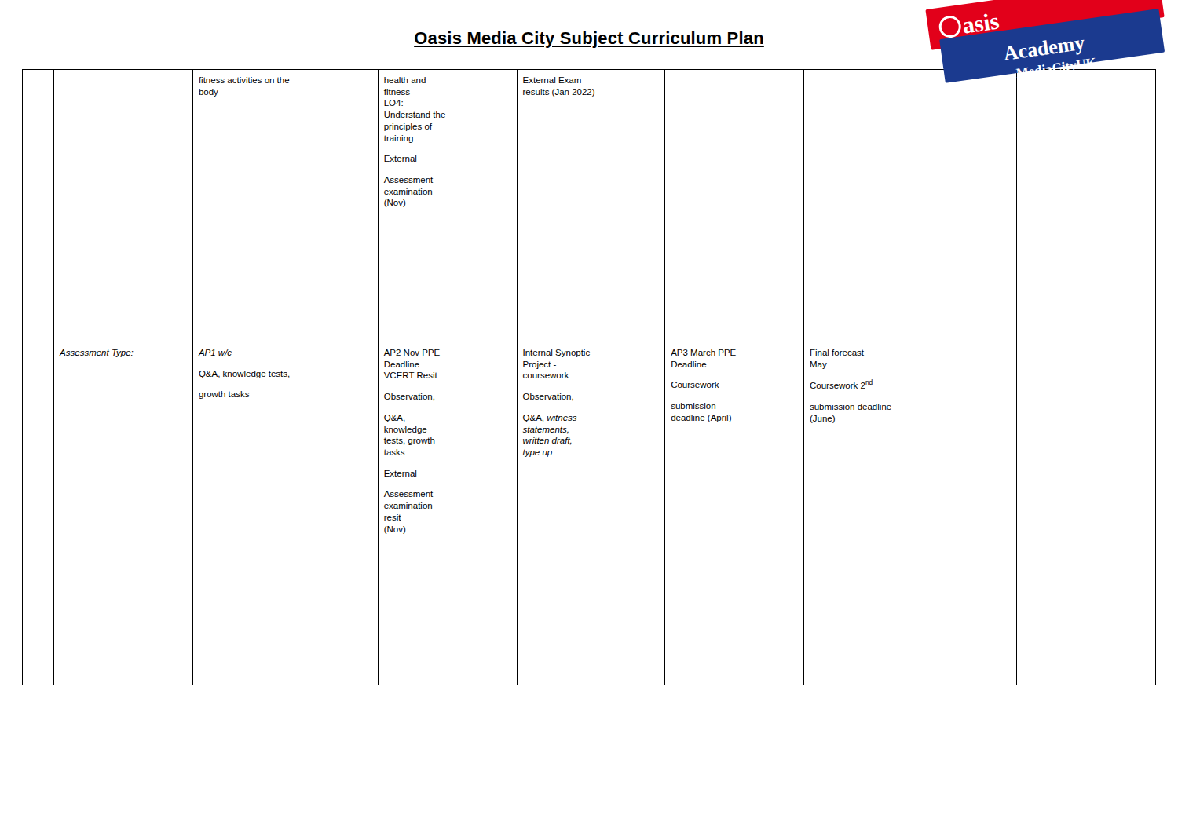asis
Academy
MediaCityUK
Oasis Media City Subject Curriculum Plan
| | | fitness activities on the body | health and fitness LO4: Understand the principles of training External Assessment examination (Nov) | External Exam results (Jan 2022) | | | |
| | Assessment Type: | AP1 w/c Q&A, knowledge tests, growth tasks | AP2 Nov PPE Deadline VCERT Resit Observation, Q&A, knowledge tests, growth tasks External Assessment examination resit (Nov) | Internal Synoptic Project - coursework Observation, Q&A, witness statements, written draft, type up | AP3 March PPE Deadline Coursework submission deadline (April) | Final forecast May Coursework 2 nd submission deadline (June) | |